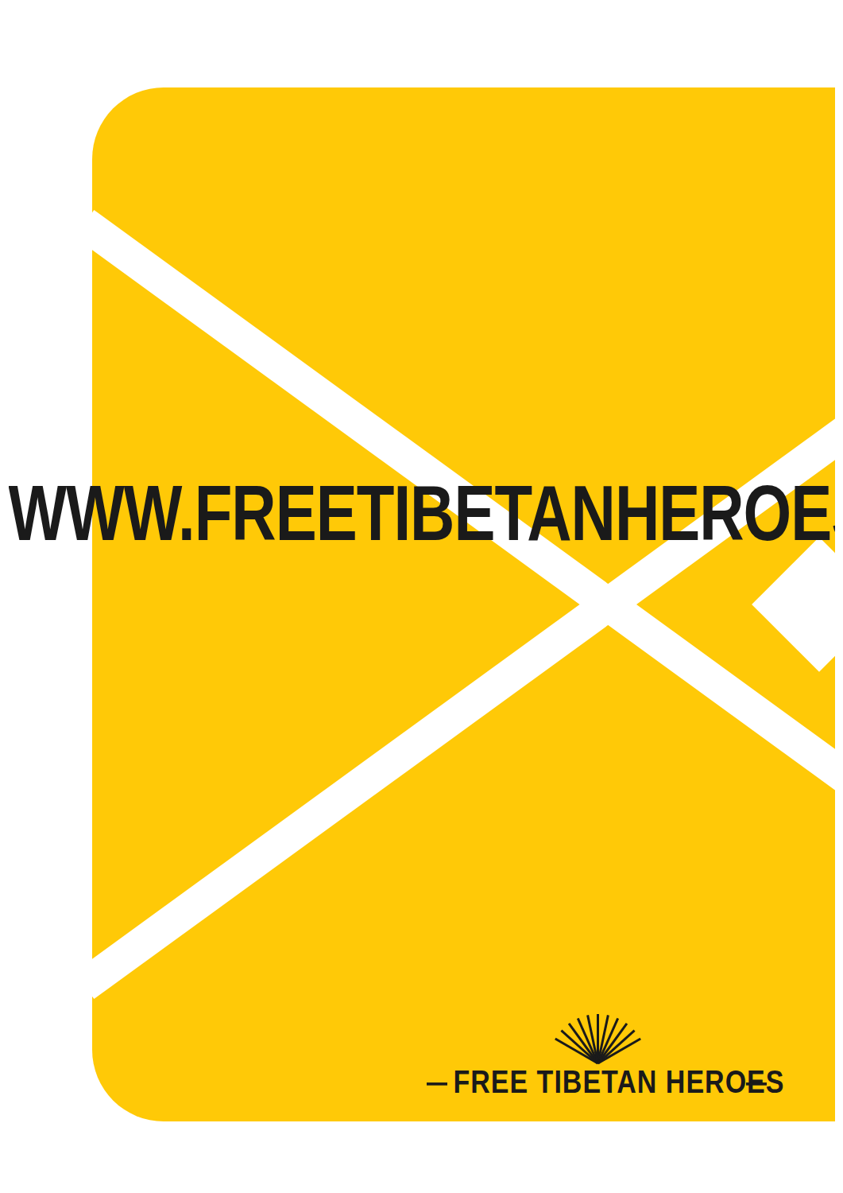www.freetibetanheroes.org
Free Tibetan Heroes